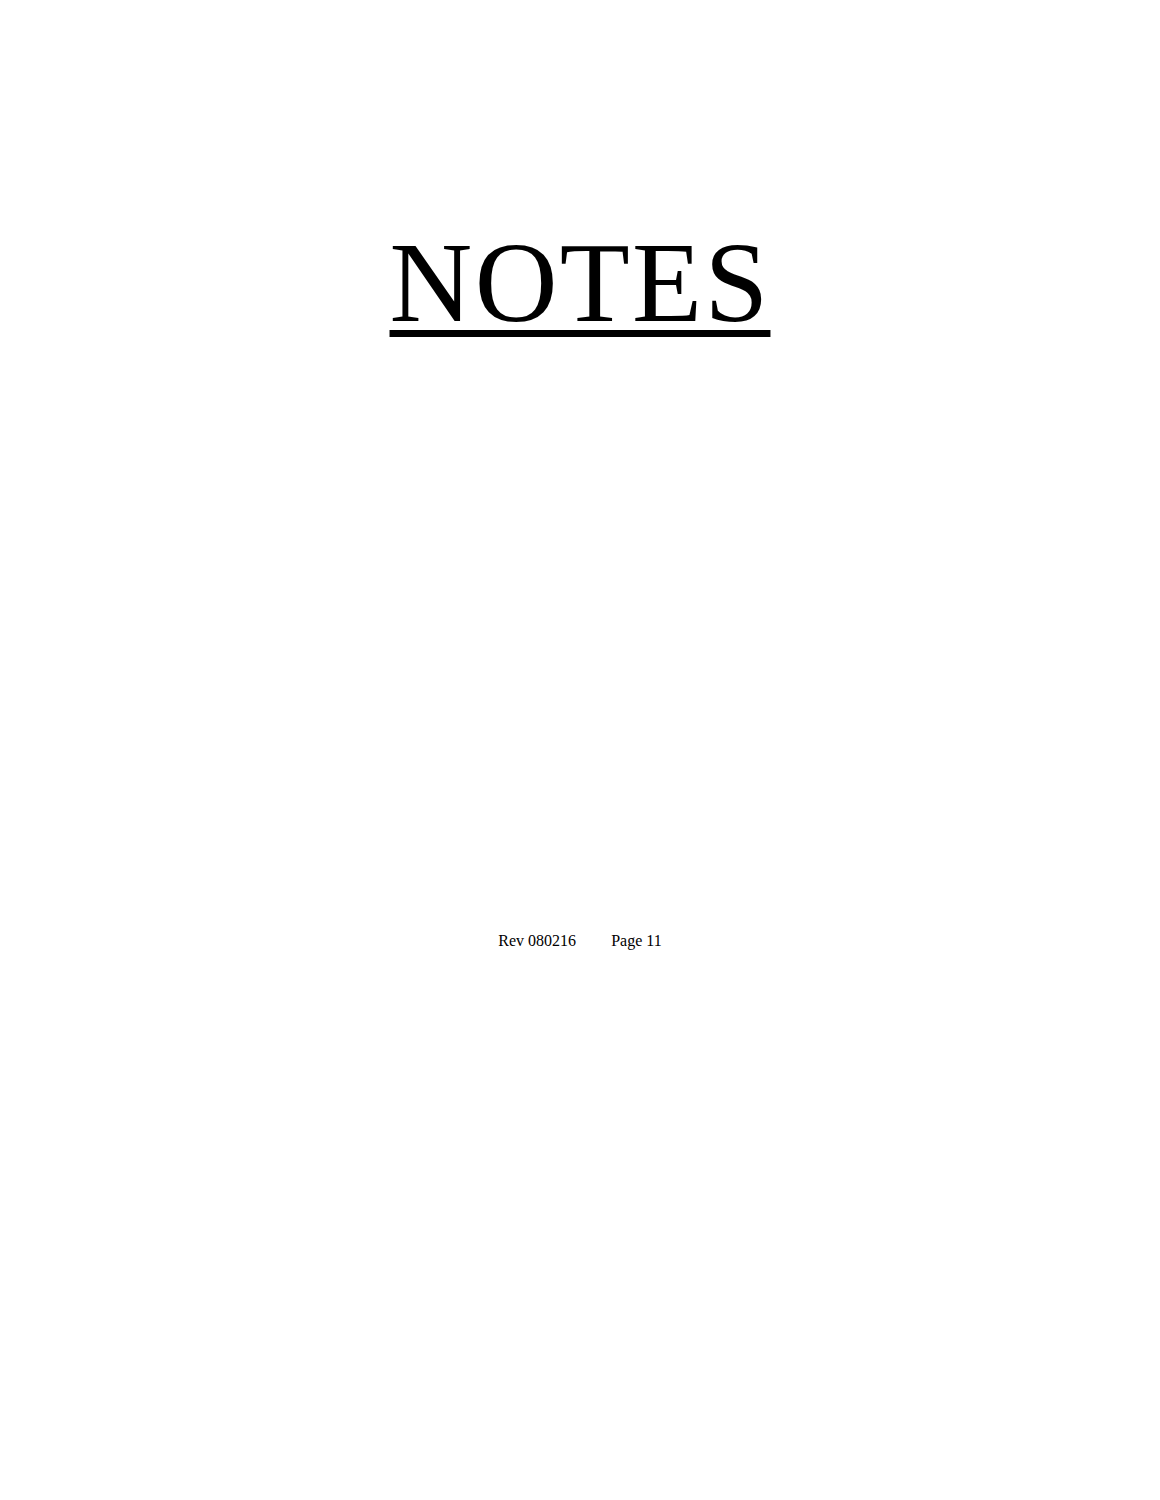NOTES
Rev 080216 Page 11